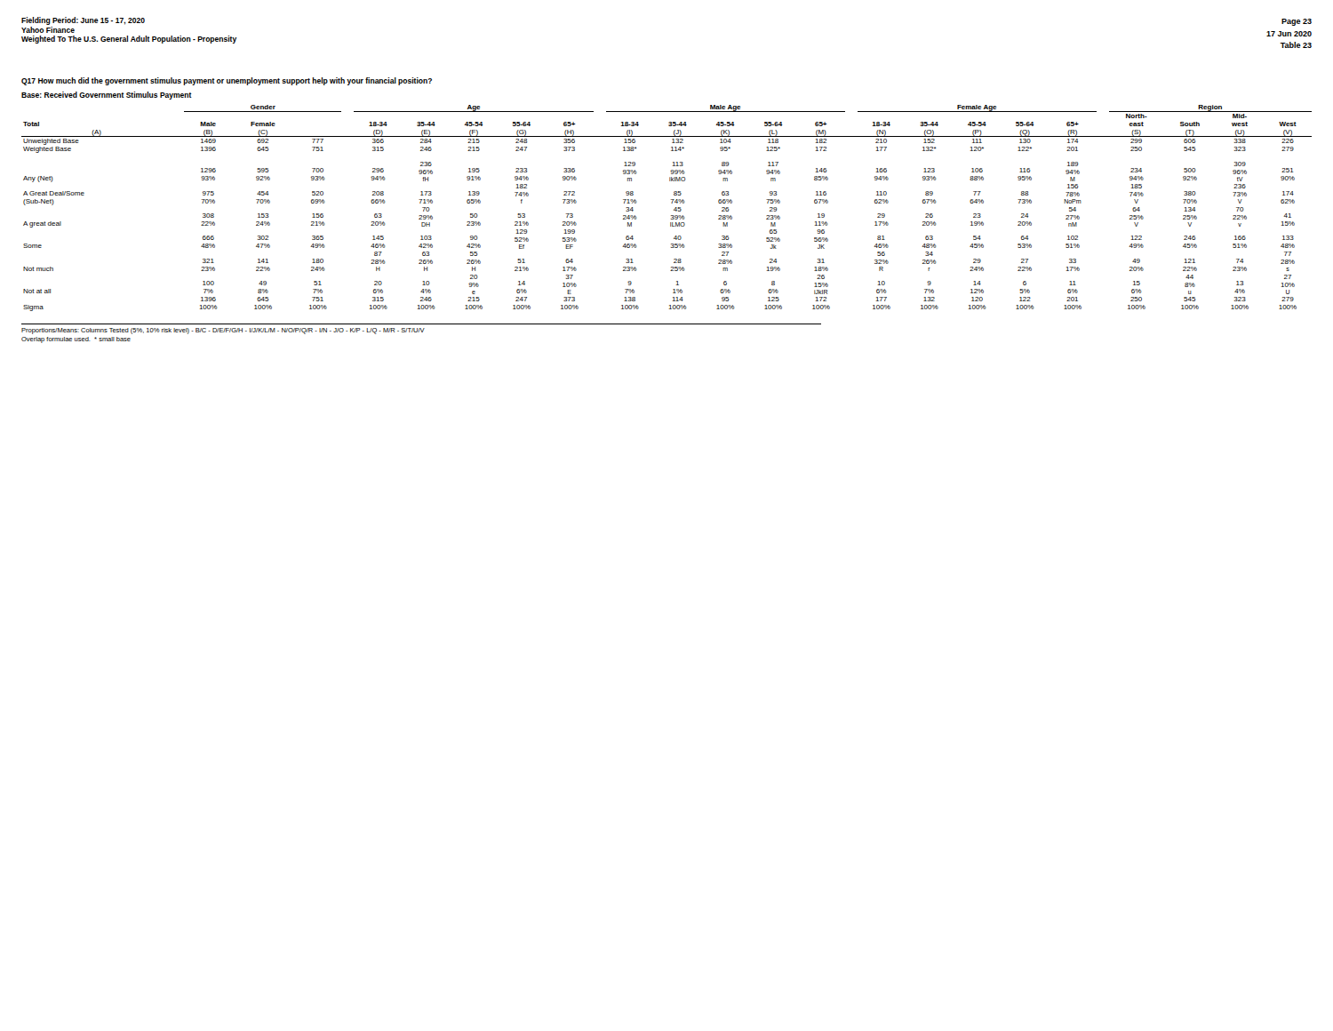Fielding Period: June 15 - 17, 2020
Yahoo Finance
Weighted To The U.S. General Adult Population - Propensity
Page 23
17 Jun 2020
Table 23
Q17 How much did the government stimulus payment or unemployment support help with your financial position?
Base: Received Government Stimulus Payment
| | | Gender | | Age | | Male Age | | Female Age | | Region |
| --- | --- | --- | --- | --- | --- | --- | --- | --- | --- | --- |
| Total | | Male | Female | | | 18-34 | 35-44 | 45-54 | 55-64 | 65+ | | 18-34 | 35-44 | 45-54 | 55-64 | 65+ | | 18-34 | 35-44 | 45-54 | 55-64 | 65+ | | North- east | South | Mid- west | West |
| (A) | | (B) | (C) | | | (D) | (E) | (F) | (G) | (H) | | (I) | (J) | (K) | (L) | (M) | | (N) | (O) | (P) | (Q) | (R) | | (S) | (T) | (U) | (V) |
| Unweighted Base | | 1469 | 692 | 777 | | 366 | 284 | 215 | 248 | 356 | | 156 | 132 | 104 | 118 | 182 | | 210 | 152 | 111 | 130 | 174 | | 299 | 606 | 338 | 226 |
| Weighted Base | | 1396 | 645 | 751 | | 315 | 246 | 215 | 247 | 373 | | 138* | 114* | 95* | 125* | 172 | | 177 | 132* | 120* | 122* | 201 | | 250 | 545 | 323 | 279 |
| Any (Net) | | 1296 93% | 595 92% | 700 93% | | 296 94% | 236 96% fH | 195 91% | 233 94% | 336 90% | | 129 93% m | 113 99% ikIMO | 89 94% m | 117 94% m | 146 85% | | 166 94% | 123 93% | 106 88% | 116 95% | 189 94% M | | 234 94% | 500 92% | 309 96% tV | 251 90% |
| A Great Deal/Some (Sub-Net) | | 975 70% | 454 70% | 520 69% | | 208 66% | 173 71% | 139 65% | 182 74% f | 272 73% | | 98 71% | 85 74% | 63 66% | 93 75% | 116 67% | | 110 62% | 89 67% | 77 64% | 88 73% | 156 78% NoPm | | 185 74% V | 380 70% | 236 73% V | 174 62% |
| A great deal | | 308 22% | 153 24% | 156 21% | | 63 20% | 70 29% DH | 50 23% | 53 21% | 73 20% | | 34 24% M | 45 39% ILMO | 26 28% M | 29 23% M | 19 11% | | 29 17% | 26 20% | 23 19% | 24 20% | 54 27% nM | | 64 25% V | 134 25% V | 70 22% v | 41 15% |
| Some | | 666 48% | 302 47% | 365 49% | | 145 46% | 103 42% | 90 42% | 129 52% Ef | 199 53% EF | | 64 46% | 40 35% | 36 38% | 65 52% Jk | 96 56% JK | | 81 46% | 63 48% | 54 45% | 64 53% | 102 51% | | 122 49% | 246 45% | 166 51% | 133 48% |
| Not much | | 321 23% | 141 22% | 180 24% | | 87 28% H | 63 26% H | 55 26% H | 51 21% | 64 17% | | 31 23% | 28 25% | 27 28% m | 24 19% | 31 18% | | 56 32% R | 34 26% r | 29 24% | 27 22% | 33 17% | | 49 20% | 121 22% | 74 23% | 77 28% s |
| Not at all | | 100 7% | 49 8% | 51 7% | | 20 6% | 10 4% | 20 9% e | 14 6% | 37 10% E | | 9 7% | 1 1% | 6 6% | 8 6% | 26 15% iJkIR | | 10 6% | 9 7% | 14 12% | 6 5% | 11 6% | | 15 6% | 44 8% u | 13 4% | 27 10% U |
| Sigma | | 1396 100% | 645 100% | 751 100% | | 315 100% | 246 100% | 215 100% | 247 100% | 373 100% | | 138 100% | 114 100% | 95 100% | 125 100% | 172 100% | | 177 100% | 132 100% | 120 100% | 122 100% | 201 100% | | 250 100% | 545 100% | 323 100% | 279 100% |
Proportions/Means: Columns Tested (5%, 10% risk level) - B/C - D/E/F/G/H - I/J/K/L/M - N/O/P/Q/R - I/N - J/O - K/P - L/Q - M/R - S/T/U/V
Overlap formulae used. * small base